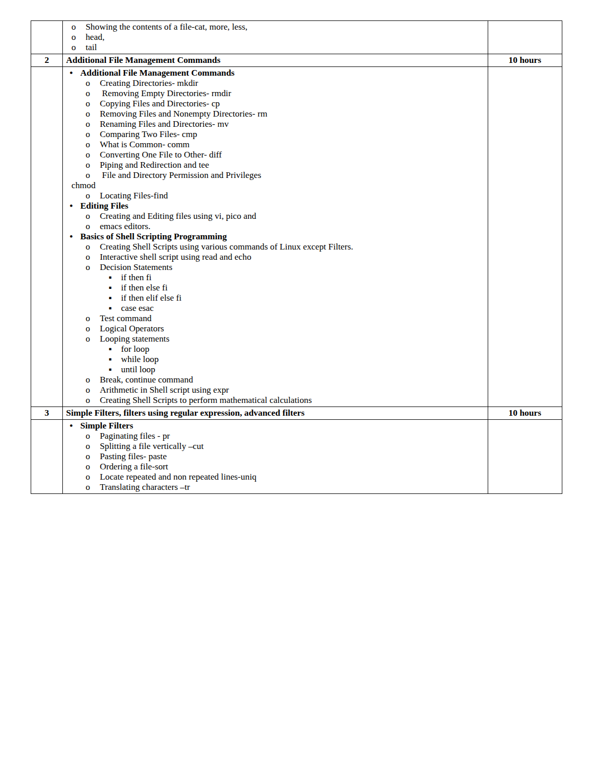| | Showing the contents of a file-cat, more, less, head, tail | |
| 2 | Additional File Management Commands | 10 hours |
| | Additional File Management Commands Creating Directories- mkdir Removing Empty Directories- rmdir Copying Files and Directories- cp Removing Files and Nonempty Directories- rm Renaming Files and Directories- mv Comparing Two Files- cmp What is Common- comm Converting One File to Other- diff Piping and Redirection and tee File and Directory Permission and Privileges chmod Locating Files-find Editing Files Creating and Editing files using vi, pico and emacs editors. Basics of Shell Scripting Programming Creating Shell Scripts using various commands of Linux except Filters. Interactive shell script using read and echo Decision Statements if then fi if then else fi if then elif else fi case esac Test command Logical Operators Looping statements for loop while loop until loop Break, continue command Arithmetic in Shell script using expr Creating Shell Scripts to perform mathematical calculations | |
| 3 | Simple Filters, filters using regular expression, advanced filters | 10 hours |
| | Simple Filters Paginating files - pr Splitting a file vertically –cut Pasting files- paste Ordering a file-sort Locate repeated and non repeated lines-uniq Translating characters –tr | |